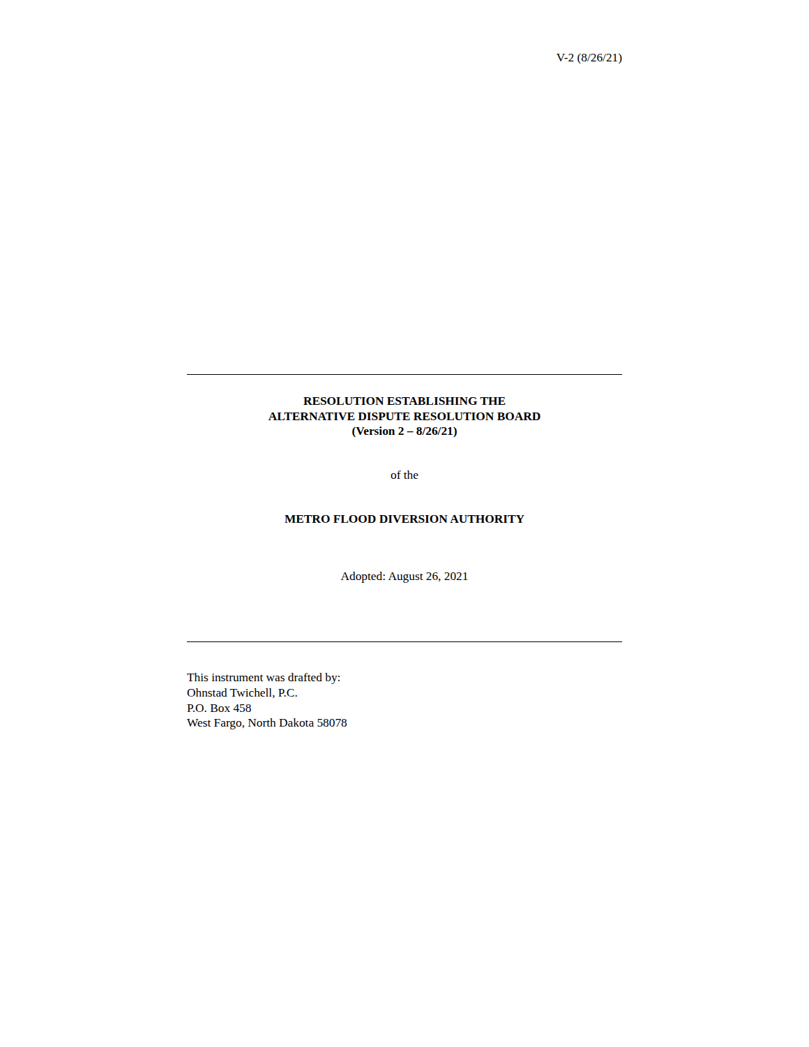V-2 (8/26/21)
Resolution Establishing the
Alternative Dispute Resolution Board
(Version 2 – 8/26/21)
of the
Metro Flood Diversion Authority
Adopted: August 26, 2021
This instrument was drafted by:
Ohnstad Twichell, P.C.
P.O. Box 458
West Fargo, North Dakota 58078